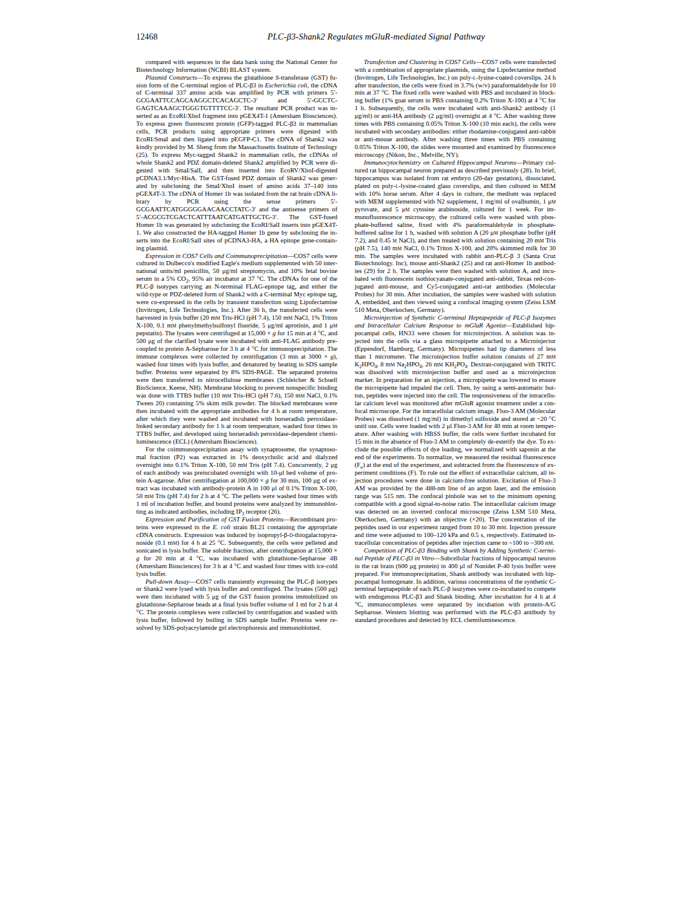12468
PLC-β3-Shank2 Regulates mGluR-mediated Signal Pathway
compared with sequences in the data bank using the National Center for Biotechnology Information (NCBI) BLAST system.
Plasmid Constructs—To express the glutathione S-transferase (GST) fusion form of the C-terminal region of PLC-β3 in Escherichia coli, the cDNA of C-terminal 337 amino acids was amplified by PCR with primers 5′-GCGAATTCCAGCAAGGCTCACAGCTC-3′ and 5′-GCCTC-GAGTCAAAGCTGGGTGTTTTCC-3′. The resultant PCR product was inserted as an EcoRI/XhoI fragment into pGEX4T-1 (Amersham Biosciences). To express green fluorescent protein (GFP)-tagged PLC-β3 in mammalian cells, PCR products using appropriate primers were digested with EcoRI/SmaI and then ligated into pEGFP-C1. The cDNA of Shank2 was kindly provided by M. Sheng from the Massachusetts Institute of Technology (25). To express Myc-tagged Shank2 in mammalian cells, the cDNAs of whole Shank2 and PDZ domain-deleted Shank2 amplified by PCR were digested with SmaI/SalI, and then inserted into EcoRV/XhoI-digested pCDNA3.1/Myc-HisA. The GST-fused PDZ domain of Shank2 was generated by subcloning the SmaI/XhoI insert of amino acids 37–140 into pGEX4T-3. The cDNA of Homer 1b was isolated from the rat brain cDNA library by PCR using the sense primers 5′-GCGAATTCATGGGGGAACAACCTATC-3′ and the antisense primers of 5′-ACGCGTCGACTCATTTAATCATGATTGCTG-3′. The GST-fused Homer 1b was generated by subcloning the EcoRI/SalI inserts into pGEX4T-1. We also constructed the HA-tagged Homer 1b gene by subcloning the inserts into the EcoRI/SalI sites of pCDNA3-HA, a HA epitope gene-containing plasmid.
Expression in COS7 Cells and Coimmunoprecipitation—COS7 cells were cultured in Dulbecco's modified Eagle's medium supplemented with 50 international units/ml penicillin, 50 μg/ml streptomycin, and 10% fetal bovine serum in a 5% CO2, 95% air incubator at 37 °C. The cDNAs for one of the PLC-β isotypes carrying an N-terminal FLAG-epitope tag, and either the wild-type or PDZ-deleted form of Shank2 with a C-terminal Myc epitope tag, were co-expressed in the cells by transient transfection using Lipofectamine (Invitrogen, Life Technologies, Inc.). After 36 h, the transfected cells were harvested in lysis buffer (20 mm Tris-HCl (pH 7.4), 150 mm NaCl, 1% Triton X-100, 0.1 mm phenylmethylsulfonyl fluoride, 5 μg/ml aprotinin, and 1 μm pepstatin). The lysates were centrifuged at 15,000 × g for 15 min at 4 °C, and 500 μg of the clarified lysate were incubated with anti-FLAG antibody precoupled to protein A-Sepharose for 3 h at 4 °C for immunoprecipitation. The immune complexes were collected by centrifugation (3 min at 3000 × g), washed four times with lysis buffer, and denatured by heating in SDS sample buffer. Proteins were separated by 8% SDS-PAGE. The separated proteins were then transferred to nitrocellulose membranes (Schleicher & Schuell BioScience, Keene, NH). Membrane blocking to prevent nonspecific binding was done with TTBS buffer (10 mm Tris-HCl (pH 7.6), 150 mm NaCl, 0.1% Tween 20) containing 5% skim milk powder. The blocked membranes were then incubated with the appropriate antibodies for 4 h at room temperature, after which they were washed and incubated with horseradish peroxidase-linked secondary antibody for 1 h at room temperature, washed four times in TTBS buffer, and developed using horseradish peroxidase-dependent chemiluminescence (ECL) (Amersham Biosciences).
For the coimmunoprecipitation assay with synaptosome, the synaptosomal fraction (P2) was extracted in 1% deoxycholic acid and dialyzed overnight into 0.1% Triton X-100, 50 mm Tris (pH 7.4). Concurrently, 2 μg of each antibody was preincubated overnight with 10-μl bed volume of protein A-agarose. After centrifugation at 100,000 × g for 30 min, 100 μg of extract was incubated with antibody-protein A in 100 μl of 0.1% Triton X-100, 50 mm Tris (pH 7.4) for 2 h at 4 °C. The pellets were washed four times with 1 ml of incubation buffer, and bound proteins were analyzed by immunoblotting as indicated antibodies, including IP3 receptor (26).
Expression and Purification of GST Fusion Proteins—Recombinant proteins were expressed in the E. coli strain BL21 containing the appropriate cDNA constructs. Expression was induced by isopropyl-β-d-thiogalactopyranoside (0.1 mm) for 4 h at 25 °C. Subsequently, the cells were pelleted and sonicated in lysis buffer. The soluble fraction, after centrifugation at 15,000 × g for 20 min at 4 °C, was incubated with glutathione-Sepharose 4B (Amersham Biosciences) for 3 h at 4 °C and washed four times with ice-cold lysis buffer.
Pull-down Assay—COS7 cells transiently expressing the PLC-β isotypes or Shank2 were lysed with lysis buffer and centrifuged. The lysates (500 μg) were then incubated with 5 μg of the GST fusion proteins immobilized on glutathione-Sepharose beads at a final lysis buffer volume of 1 ml for 2 h at 4 °C. The protein complexes were collected by centrifugation and washed with lysis buffer, followed by boiling in SDS sample buffer. Proteins were resolved by SDS-polyacrylamide gel electrophoresis and immunoblotted.
Transfection and Clustering in COS7 Cells—COS7 cells were transfected with a combination of appropriate plasmids, using the Lipofectamine method (Invitrogen, Life Technologies, Inc.) on poly-l-lysine-coated coverslips. 24 h after transfection, the cells were fixed in 3.7% (w/v) paraformaldehyde for 10 min at 37 °C. The fixed cells were washed with PBS and incubated in blocking buffer (1% goat serum in PBS containing 0.2% Triton X-100) at 4 °C for 1 h. Subsequently, the cells were incubated with anti-Shank2 antibody (1 μg/ml) or anti-HA antibody (2 μg/ml) overnight at 4 °C. After washing three times with PBS containing 0.05% Triton X-100 (10 min each), the cells were incubated with secondary antibodies: either rhodamine-conjugated anti-rabbit or anti-mouse antibody. After washing three times with PBS containing 0.05% Triton X-100, the slides were mounted and examined by fluorescence microscopy (Nikon, Inc., Melville, NY).
Immunocytochemistry on Cultured Hippocampal Neurons—Primary cultured rat hippocampal neuron prepared as described previously (28). In brief, hippocampus was isolated from rat embryo (20-day gestation), dissociated, plated on poly-l-lysine-coated glass coverslips, and then cultured in MEM with 10% horse serum. After 4 days in culture, the medium was replaced with MEM supplemented with N2 supplement, 1 mg/ml of ovalbumin, 1 μm pyruvate, and 5 μm cytosine arabinoside, cultured for 1 week. For immunofluorescence microscopy, the cultured cells were washed with phosphate-buffered saline, fixed with 4% paraformaldehyde in phosphate-buffered saline for 1 h, washed with solution A (20 μm phosphate buffer (pH 7.2), and 0.45 m NaCl), and then treated with solution containing 20 mm Tris (pH 7.5), 140 mm NaCl, 0.1% Triton X-100, and 20% skimmed milk for 30 min. The samples were incubated with rabbit anti-PLC-β 3 (Santa Cruz Biotechnology. Inc), mouse anti-Shank2 (25) and rat anti-Homer 1b antibodies (29) for 2 h. The samples were then washed with solution A, and incubated with fluorescein isothiocyanate-conjugated anti-rabbit, Texas red-conjugated anti-mouse, and Cy5-conjugated anti-rat antibodies (Molecular Probes) for 30 min. After incubation, the samples were washed with solution A, embedded, and then viewed using a confocal imaging system (Zeiss LSM 510 Meta, Oberkochen, Germany).
Microinjection of Synthetic C-terminal Heptapeptide of PLC-β Isozymes and Intracellular Calcium Response to mGluR Agonist—Established hippocampal cells, HN33 were chosen for microinjection. A solution was injected into the cells via a glass micropipette attached to a Microinjector (Eppendorf, Hamburg, Germany). Micropipettes had tip diameters of less than 1 micrometer. The microinjection buffer solution consists of 27 mm K2HPO4, 8 mm Na2HPO4, 26 mm KH2PO4. Dextran-conjugated with TRITC was dissolved with microinjection buffer and used as a microinjection marker. In preparation for an injection, a micropipette was lowered to ensure the micropipette had impaled the cell. Then, by using a semi-automatic button, peptides were injected into the cell. The responsiveness of the intracellular calcium level was monitored after mGluR agonist treatment under a confocal microscope. For the intracellular calcium image, Fluo-3 AM (Molecular Probes) was dissolved (1 mg/ml) in dimethyl sulfoxide and stored at −20 °C until use. Cells were loaded with 2 μl Fluo-3 AM for 40 min at room temperature. After washing with HBSS buffer, the cells were further incubated for 15 min in the absence of Fluo-3 AM to completely de-esterify the dye. To exclude the possible effects of dye loading, we normalized with saponin at the end of the experiments. To normalize, we measured the residual fluorescence (Fo) at the end of the experiment, and subtracted from the fluorescence of experiment conditions (F). To rule out the effect of extracellular calcium, all injection procedures were done in calcium-free solution. Excitation of Fluo-3 AM was provided by the 488-nm line of an argon laser, and the emission range was 515 nm. The confocal pinhole was set to the minimum opening compatible with a good signal-to-noise ratio. The intracellular calcium image was detected on an inverted confocal microscope (Zeiss LSM 510 Meta, Oberkochen, Germany) with an objective (×20). The concentration of the peptides used in our experiment ranged from 10 to 30 mm. Injection pressure and time were adjusted to 100–120 kPa and 0.5 s, respectively. Estimated intracellular concentration of peptides after injection came to ~100 to ~300 nm.
Competition of PLC-β3 Binding with Shank by Adding Synthetic C-terminal Peptide of PLC-β3 in Vitro—Subcellular fractions of hippocampal neuron in the rat brain (600 μg protein) in 400 μl of Nonidet P-40 lysis buffer were prepared. For immunoprecipitation, Shank antibody was incubated with hippocampal homogenate. In addition, various concentrations of the synthetic C-terminal heptapeptide of each PLC-β isozymes were co-incubated to compete with endogenous PLC-β3 and Shank binding. After incubation for 4 h at 4 °C, immunocomplexes were separated by incubation with protein-A/G Sepharose. Western blotting was performed with the PLC-β3 antibody by standard procedures and detected by ECL chemiluminescence.